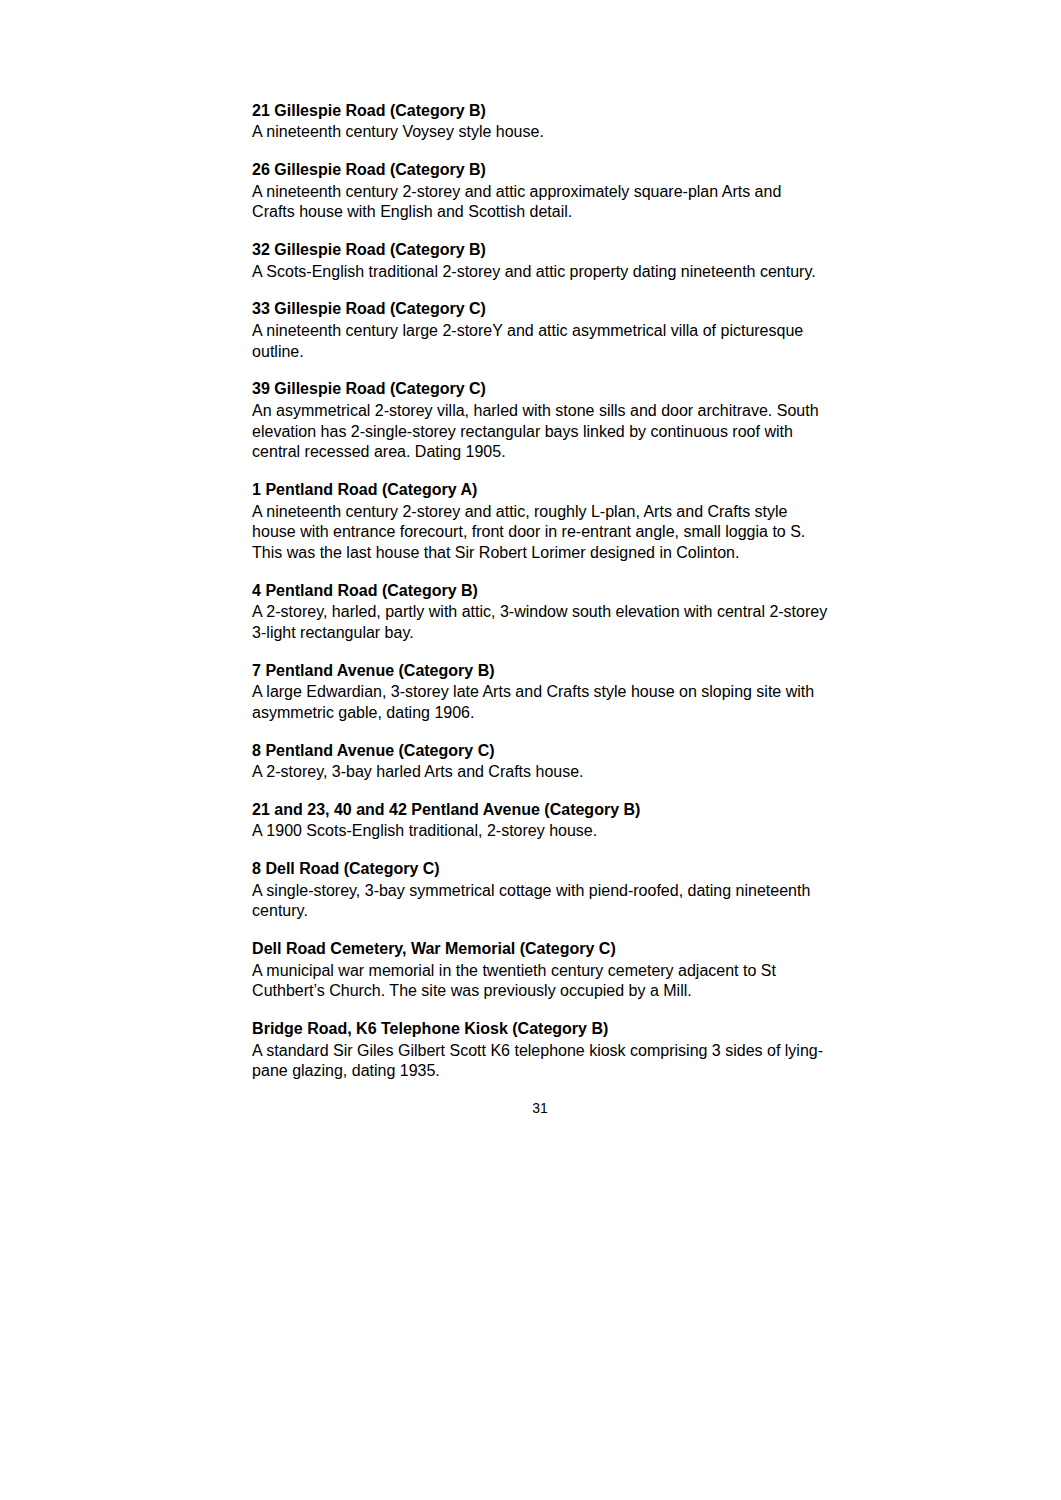21 Gillespie Road (Category B)
A nineteenth century Voysey style house.
26 Gillespie Road (Category B)
A nineteenth century 2-storey and attic approximately square-plan Arts and Crafts house with English and Scottish detail.
32 Gillespie Road (Category B)
A Scots-English traditional 2-storey and attic property dating nineteenth century.
33 Gillespie Road (Category C)
A nineteenth century large 2-storeY and attic asymmetrical villa of picturesque outline.
39 Gillespie Road (Category C)
An asymmetrical 2-storey villa, harled with stone sills and door architrave. South elevation has 2-single-storey rectangular bays linked by continuous roof with central recessed area. Dating 1905.
1 Pentland Road (Category A)
A nineteenth century 2-storey and attic, roughly L-plan, Arts and Crafts style house with entrance forecourt, front door in re-entrant angle, small loggia to S. This was the last house that Sir Robert Lorimer designed in Colinton.
4 Pentland Road (Category B)
A 2-storey, harled, partly with attic, 3-window south elevation with central 2-storey 3-light rectangular bay.
7 Pentland Avenue (Category B)
A large Edwardian, 3-storey late Arts and Crafts style house on sloping site with asymmetric gable, dating 1906.
8 Pentland Avenue (Category C)
A 2-storey, 3-bay harled Arts and Crafts house.
21 and 23, 40 and 42 Pentland Avenue (Category B)
A 1900 Scots-English traditional, 2-storey house.
8 Dell Road (Category C)
A single-storey, 3-bay symmetrical cottage with piend-roofed, dating nineteenth century.
Dell Road Cemetery, War Memorial (Category C)
A municipal war memorial in the twentieth century cemetery adjacent to St Cuthbert’s Church. The site was previously occupied by a Mill.
Bridge Road, K6 Telephone Kiosk (Category B)
A standard Sir Giles Gilbert Scott K6 telephone kiosk comprising 3 sides of lying-pane glazing, dating 1935.
31